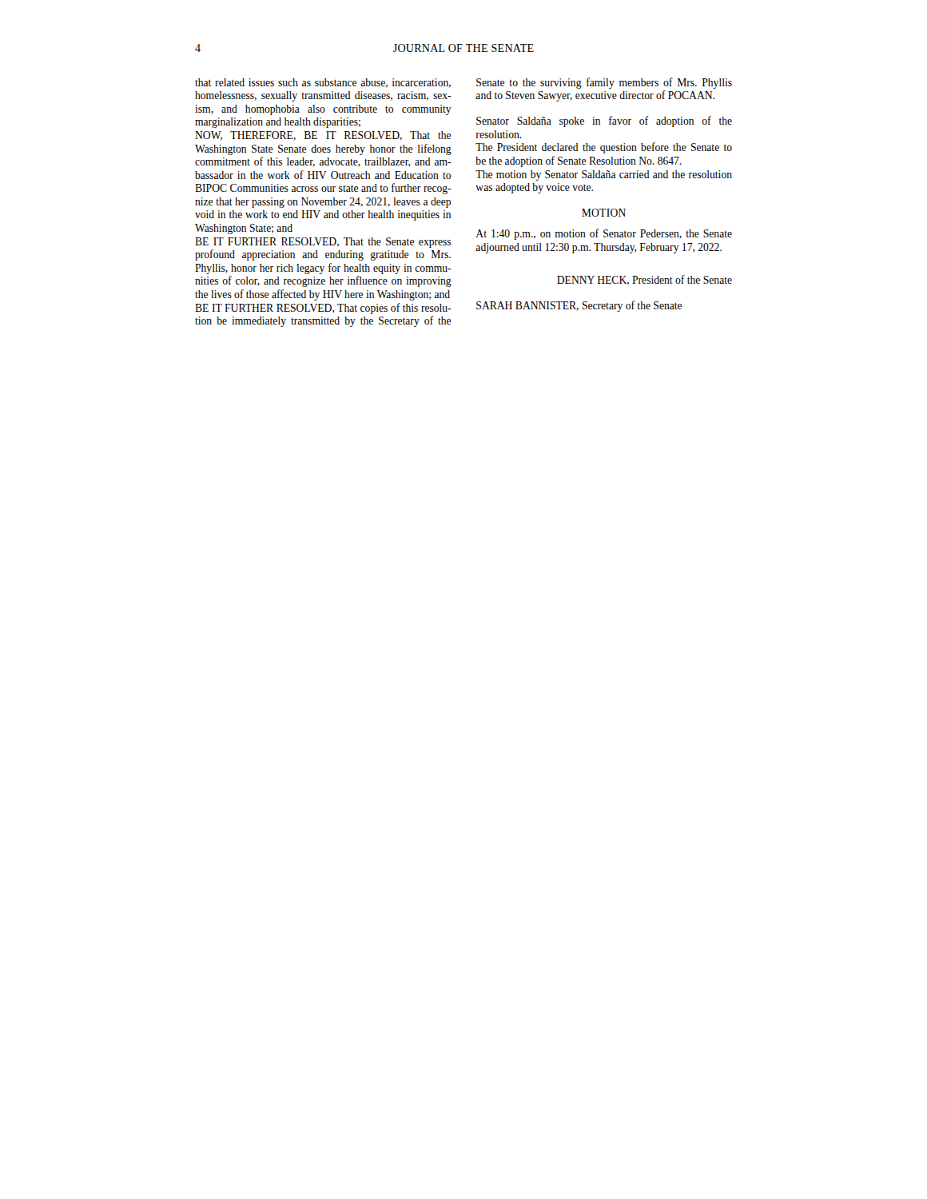4 JOURNAL OF THE SENATE
that related issues such as substance abuse, incarceration, homelessness, sexually transmitted diseases, racism, sexism, and homophobia also contribute to community marginalization and health disparities;
NOW, THEREFORE, BE IT RESOLVED, That the Washington State Senate does hereby honor the lifelong commitment of this leader, advocate, trailblazer, and ambassador in the work of HIV Outreach and Education to BIPOC Communities across our state and to further recognize that her passing on November 24, 2021, leaves a deep void in the work to end HIV and other health inequities in Washington State; and
BE IT FURTHER RESOLVED, That the Senate express profound appreciation and enduring gratitude to Mrs. Phyllis, honor her rich legacy for health equity in communities of color, and recognize her influence on improving the lives of those affected by HIV here in Washington; and
BE IT FURTHER RESOLVED, That copies of this resolution be immediately transmitted by the Secretary of the Senate to the surviving family members of Mrs. Phyllis and to Steven Sawyer, executive director of POCAAN.
Senator Saldaña spoke in favor of adoption of the resolution.
The President declared the question before the Senate to be the adoption of Senate Resolution No. 8647.
The motion by Senator Saldaña carried and the resolution was adopted by voice vote.
MOTION
At 1:40 p.m., on motion of Senator Pedersen, the Senate adjourned until 12:30 p.m. Thursday, February 17, 2022.
DENNY HECK, President of the Senate
SARAH BANNISTER, Secretary of the Senate